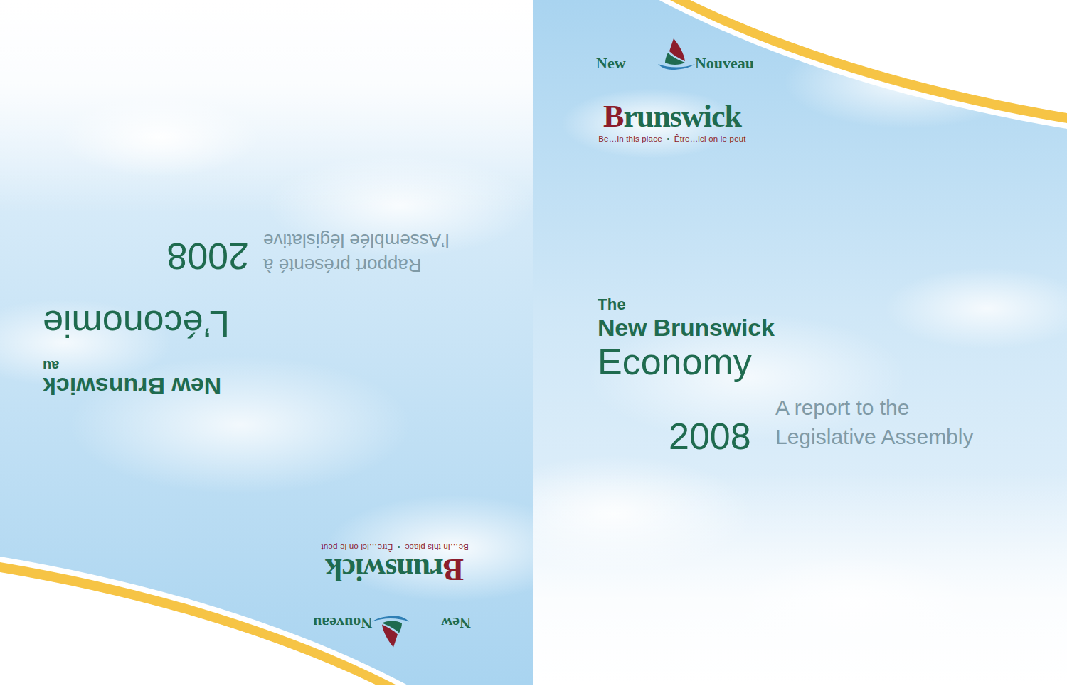New Nouveau
Brunswick
Be…in this place • Être…ici on le peut
The
New Brunswick
Economy
2008
A report to the
Legislative Assembly
New Brunswickau
L’économie
2008
Rapport présenté à
l’Assemblée législative
New Nouveau
Brunswick
Be…in this place • Être…ici on le peut